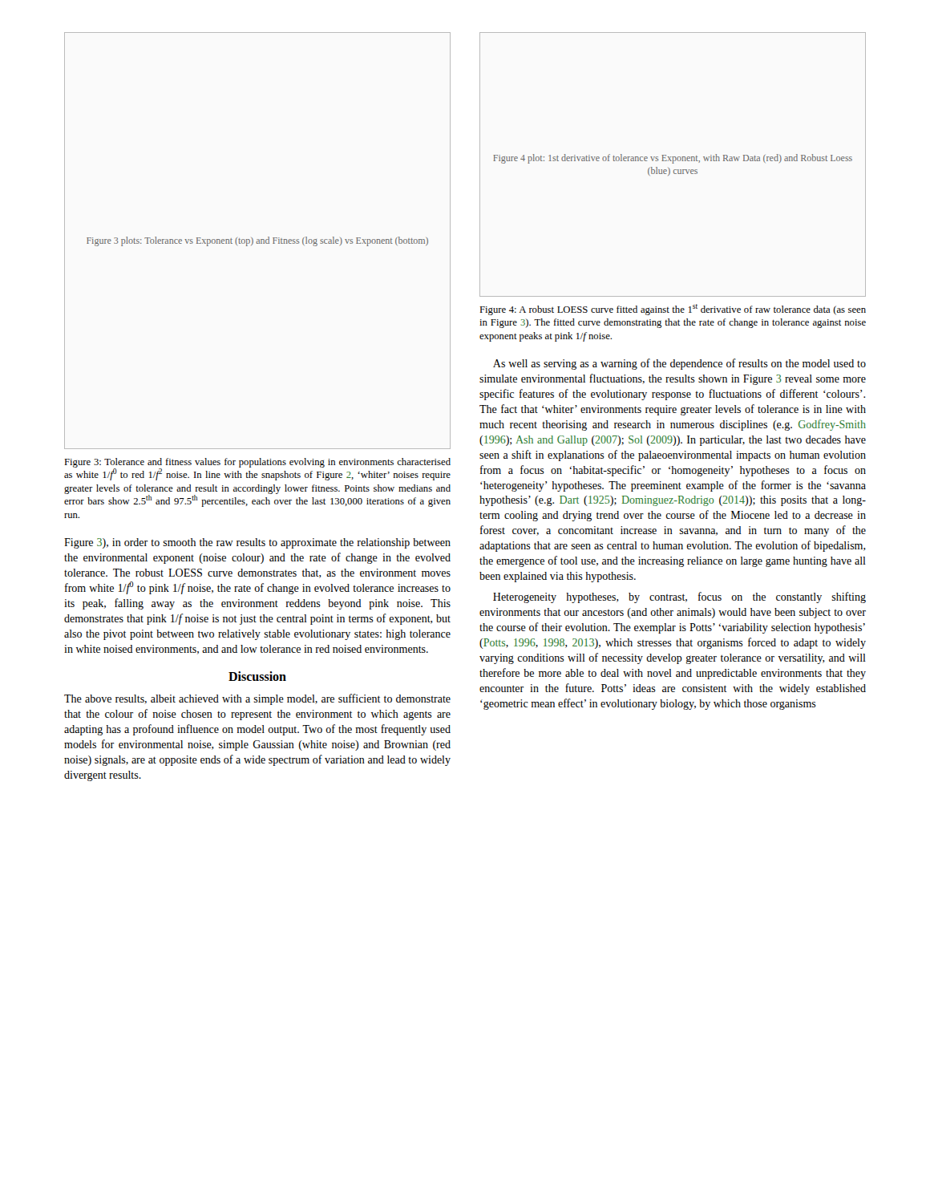Figure 3 plots: Tolerance vs Exponent (top) and Fitness (log scale) vs Exponent (bottom)
Figure 3: Tolerance and fitness values for populations evolving in environments characterised as white 1/f0 to red 1/f2 noise. In line with the snapshots of Figure 2, ‘whiter’ noises require greater levels of tolerance and result in accordingly lower fitness. Points show medians and error bars show 2.5th and 97.5th percentiles, each over the last 130,000 iterations of a given run.
Figure 3), in order to smooth the raw results to approximate the relationship between the environmental exponent (noise colour) and the rate of change in the evolved tolerance. The robust LOESS curve demonstrates that, as the environment moves from white 1/f0 to pink 1/f noise, the rate of change in evolved tolerance increases to its peak, falling away as the environment reddens beyond pink noise. This demonstrates that pink 1/f noise is not just the central point in terms of exponent, but also the pivot point between two relatively stable evolutionary states: high tolerance in white noised environments, and and low tolerance in red noised environments.
Discussion
The above results, albeit achieved with a simple model, are sufficient to demonstrate that the colour of noise chosen to represent the environment to which agents are adapting has a profound influence on model output. Two of the most frequently used models for environmental noise, simple Gaussian (white noise) and Brownian (red noise) signals, are at opposite ends of a wide spectrum of variation and lead to widely divergent results.
Figure 4 plot: 1st derivative of tolerance vs Exponent, with Raw Data (red) and Robust Loess (blue) curves
Figure 4: A robust LOESS curve fitted against the 1st derivative of raw tolerance data (as seen in Figure 3). The fitted curve demonstrating that the rate of change in tolerance against noise exponent peaks at pink 1/f noise.
As well as serving as a warning of the dependence of results on the model used to simulate environmental fluctuations, the results shown in Figure 3 reveal some more specific features of the evolutionary response to fluctuations of different ‘colours’. The fact that ‘whiter’ environments require greater levels of tolerance is in line with much recent theorising and research in numerous disciplines (e.g. Godfrey-Smith (1996); Ash and Gallup (2007); Sol (2009)). In particular, the last two decades have seen a shift in explanations of the palaeoenvironmental impacts on human evolution from a focus on ‘habitat-specific’ or ‘homogeneity’ hypotheses to a focus on ‘heterogeneity’ hypotheses. The preeminent example of the former is the ‘savanna hypothesis’ (e.g. Dart (1925); Dominguez-Rodrigo (2014)); this posits that a long-term cooling and drying trend over the course of the Miocene led to a decrease in forest cover, a concomitant increase in savanna, and in turn to many of the adaptations that are seen as central to human evolution. The evolution of bipedalism, the emergence of tool use, and the increasing reliance on large game hunting have all been explained via this hypothesis.
Heterogeneity hypotheses, by contrast, focus on the constantly shifting environments that our ancestors (and other animals) would have been subject to over the course of their evolution. The exemplar is Potts’ ‘variability selection hypothesis’ (Potts, 1996, 1998, 2013), which stresses that organisms forced to adapt to widely varying conditions will of necessity develop greater tolerance or versatility, and will therefore be more able to deal with novel and unpredictable environments that they encounter in the future. Potts’ ideas are consistent with the widely established ‘geometric mean effect’ in evolutionary biology, by which those organisms